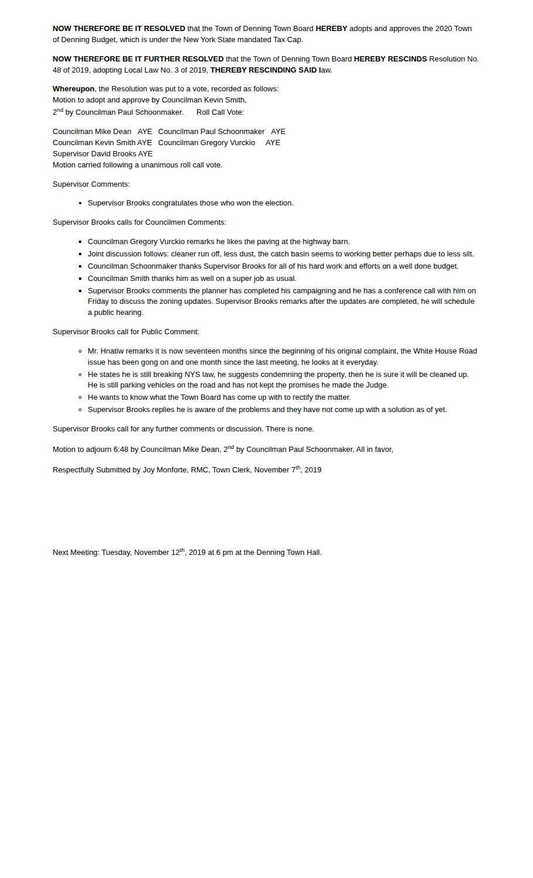NOW THEREFORE BE IT RESOLVED that the Town of Denning Town Board HEREBY adopts and approves the 2020 Town of Denning Budget, which is under the New York State mandated Tax Cap.
NOW THEREFORE BE IT FURTHER RESOLVED that the Town of Denning Town Board HEREBY RESCINDS Resolution No. 48 of 2019, adopting Local Law No. 3 of 2019, THEREBY RESCINDING SAID law.
Whereupon, the Resolution was put to a vote, recorded as follows:
Motion to adopt and approve by Councilman Kevin Smith,
2nd by Councilman Paul Schoonmaker. Roll Call Vote:
| Councilman Mike Dean AYE | Councilman Paul Schoonmaker AYE |
| Councilman Kevin Smith AYE | Councilman Gregory Vurckio AYE |
| Supervisor David Brooks AYE |
Motion carried following a unanimous roll call vote.
Supervisor Comments:
Supervisor Brooks congratulates those who won the election.
Supervisor Brooks calls for Councilmen Comments:
Councilman Gregory Vurckio remarks he likes the paving at the highway barn.
Joint discussion follows: cleaner run off, less dust, the catch basin seems to working better perhaps due to less silt.
Councilman Schoonmaker thanks Supervisor Brooks for all of his hard work and efforts on a well done budget.
Councilman Smith thanks him as well on a super job as usual.
Supervisor Brooks comments the planner has completed his campaigning and he has a conference call with him on Friday to discuss the zoning updates. Supervisor Brooks remarks after the updates are completed, he will schedule a public hearing.
Supervisor Brooks call for Public Comment:
Mr. Hnatiw remarks it is now seventeen months since the beginning of his original complaint, the White House Road issue has been gong on and one month since the last meeting, he looks at it everyday.
He states he is still breaking NYS law, he suggests condemning the property, then he is sure it will be cleaned up. He is still parking vehicles on the road and has not kept the promises he made the Judge.
He wants to know what the Town Board has come up with to rectify the matter.
Supervisor Brooks replies he is aware of the problems and they have not come up with a solution as of yet.
Supervisor Brooks call for any further comments or discussion. There is none.
Motion to adjourn 6:48 by Councilman Mike Dean, 2nd by Councilman Paul Schoonmaker, All in favor,
Respectfully Submitted by Joy Monforte, RMC, Town Clerk, November 7th, 2019
Next Meeting: Tuesday, November 12th, 2019 at 6 pm at the Denning Town Hall.